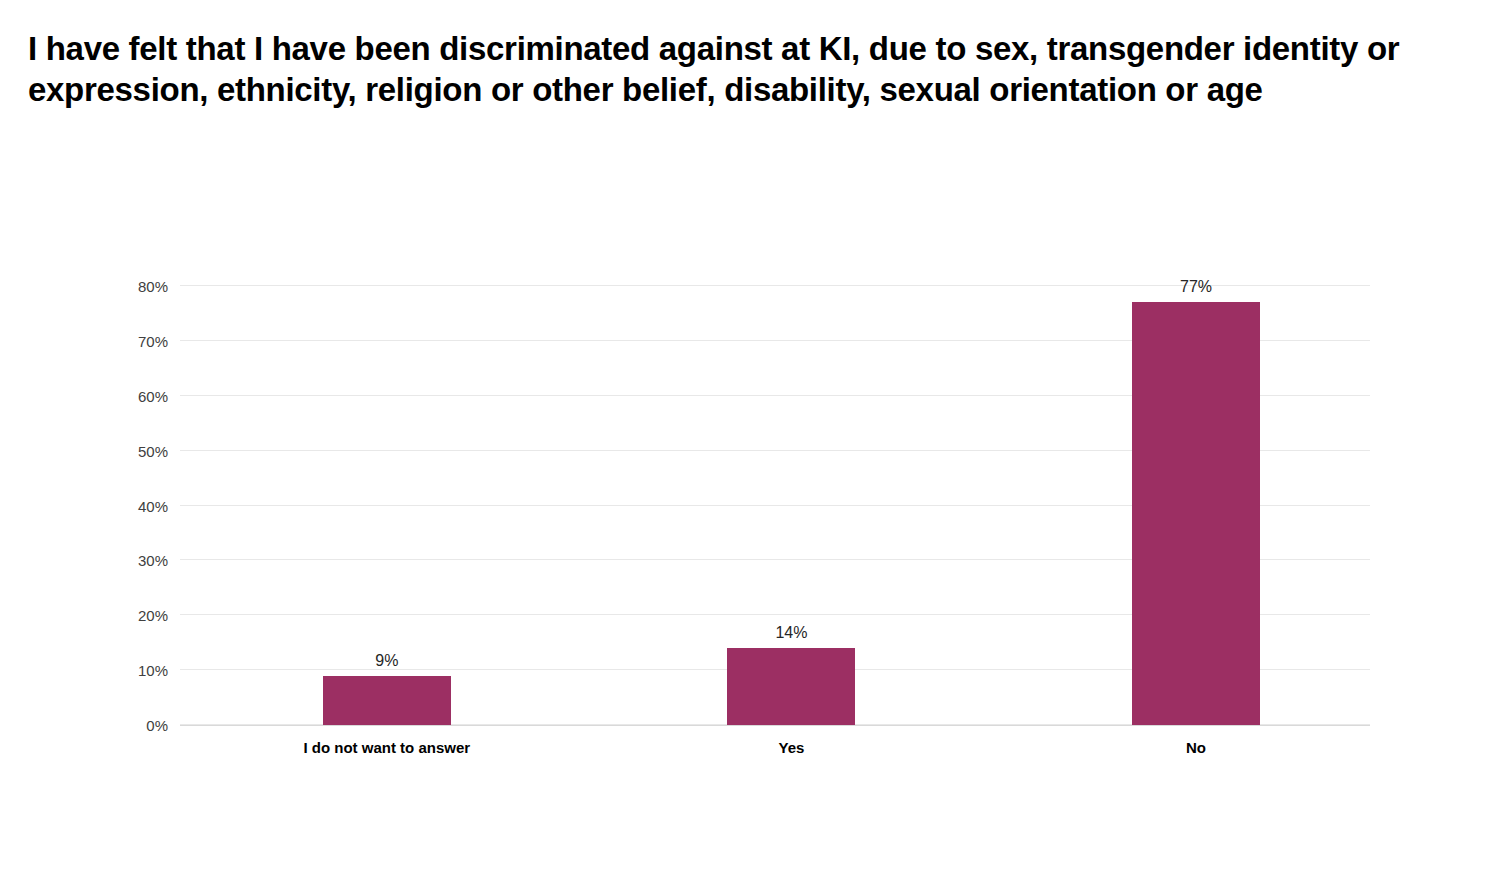I have felt that I have been discriminated against at KI, due to sex, transgender identity or expression, ethnicity, religion or other belief, disability, sexual orientation or age
0%
10%
20%
30%
40%
50%
60%
70%
80%
9% I do not want to answer
14% Yes
77% No